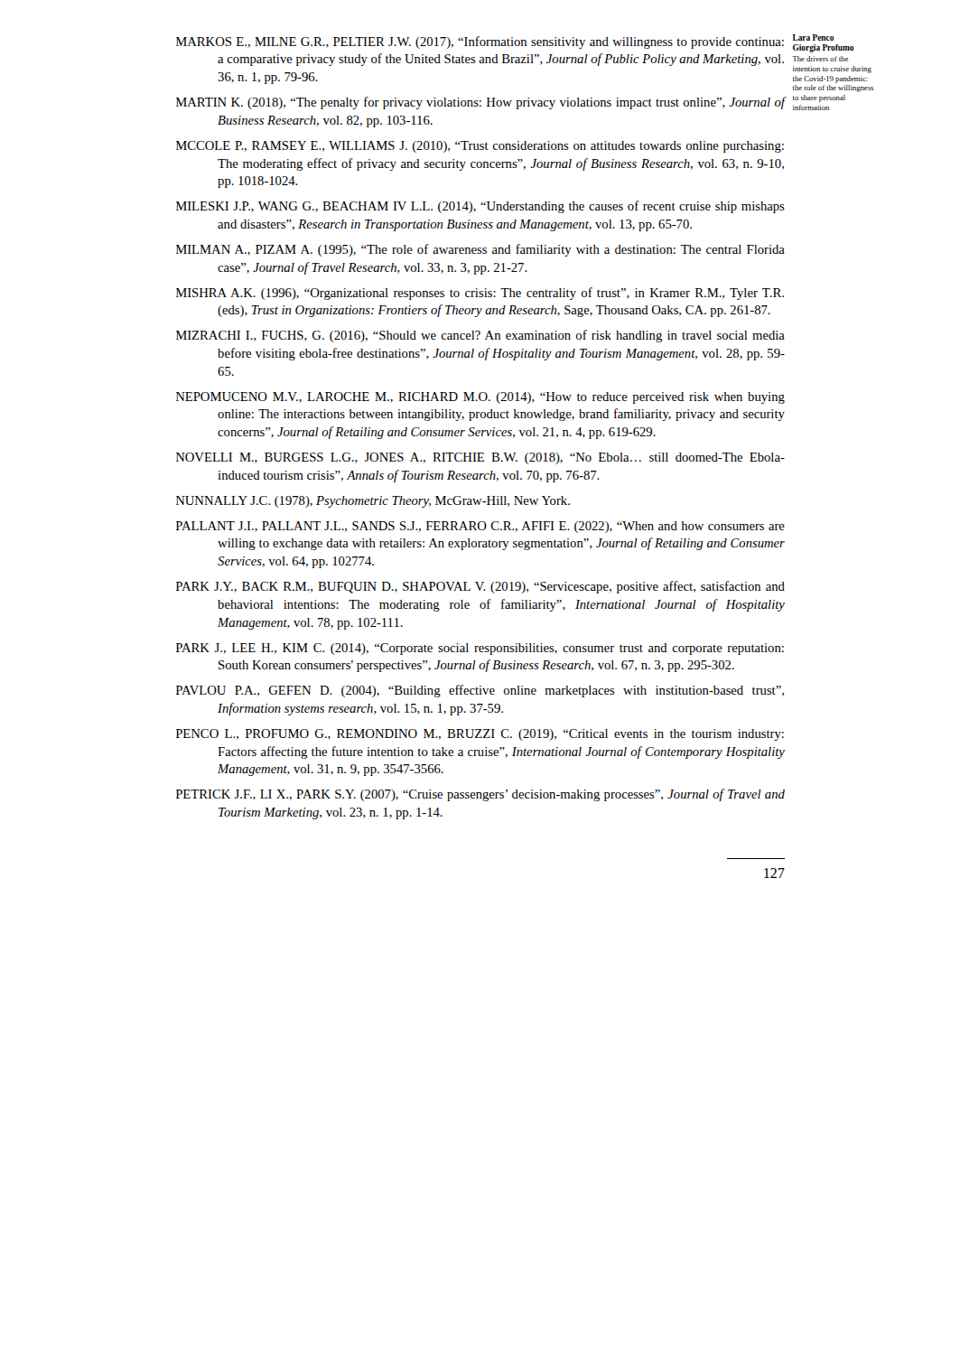Lara Penco
Giorgia Profumo
The drivers of the intention to cruise during the Covid-19 pandemic: the role of the willingness to share personal information
MARKOS E., MILNE G.R., PELTIER J.W. (2017), “Information sensitivity and willingness to provide continua: a comparative privacy study of the United States and Brazil”, Journal of Public Policy and Marketing, vol. 36, n. 1, pp. 79-96.
MARTIN K. (2018), “The penalty for privacy violations: How privacy violations impact trust online”, Journal of Business Research, vol. 82, pp. 103-116.
MCCOLE P., RAMSEY E., WILLIAMS J. (2010), “Trust considerations on attitudes towards online purchasing: The moderating effect of privacy and security concerns”, Journal of Business Research, vol. 63, n. 9-10, pp. 1018-1024.
MILESKI J.P., WANG G., BEACHAM IV L.L. (2014), “Understanding the causes of recent cruise ship mishaps and disasters”, Research in Transportation Business and Management, vol. 13, pp. 65-70.
MILMAN A., PIZAM A. (1995), “The role of awareness and familiarity with a destination: The central Florida case”, Journal of Travel Research, vol. 33, n. 3, pp. 21-27.
MISHRA A.K. (1996), “Organizational responses to crisis: The centrality of trust”, in Kramer R.M., Tyler T.R. (eds), Trust in Organizations: Frontiers of Theory and Research, Sage, Thousand Oaks, CA. pp. 261-87.
MIZRACHI I., FUCHS, G. (2016), “Should we cancel? An examination of risk handling in travel social media before visiting ebola-free destinations”, Journal of Hospitality and Tourism Management, vol. 28, pp. 59-65.
NEPOMUCENO M.V., LAROCHE M., RICHARD M.O. (2014), “How to reduce perceived risk when buying online: The interactions between intangibility, product knowledge, brand familiarity, privacy and security concerns”, Journal of Retailing and Consumer Services, vol. 21, n. 4, pp. 619-629.
NOVELLI M., BURGESS L.G., JONES A., RITCHIE B.W. (2018), “No Ebola… still doomed-The Ebola-induced tourism crisis”, Annals of Tourism Research, vol. 70, pp. 76-87.
NUNNALLY J.C. (1978), Psychometric Theory, McGraw-Hill, New York.
PALLANT J.I., PALLANT J.L., SANDS S.J., FERRARO C.R., AFIFI E. (2022), “When and how consumers are willing to exchange data with retailers: An exploratory segmentation”, Journal of Retailing and Consumer Services, vol. 64, pp. 102774.
PARK J.Y., BACK R.M., BUFQUIN D., SHAPOVAL V. (2019), “Servicescape, positive affect, satisfaction and behavioral intentions: The moderating role of familiarity”, International Journal of Hospitality Management, vol. 78, pp. 102-111.
PARK J., LEE H., KIM C. (2014), “Corporate social responsibilities, consumer trust and corporate reputation: South Korean consumers' perspectives”, Journal of Business Research, vol. 67, n. 3, pp. 295-302.
PAVLOU P.A., GEFEN D. (2004), “Building effective online marketplaces with institution-based trust”, Information systems research, vol. 15, n. 1, pp. 37-59.
PENCO L., PROFUMO G., REMONDINO M., BRUZZI C. (2019), “Critical events in the tourism industry: Factors affecting the future intention to take a cruise”, International Journal of Contemporary Hospitality Management, vol. 31, n. 9, pp. 3547-3566.
PETRICK J.F., LI X., PARK S.Y. (2007), “Cruise passengers’ decision-making processes”, Journal of Travel and Tourism Marketing, vol. 23, n. 1, pp. 1-14.
127